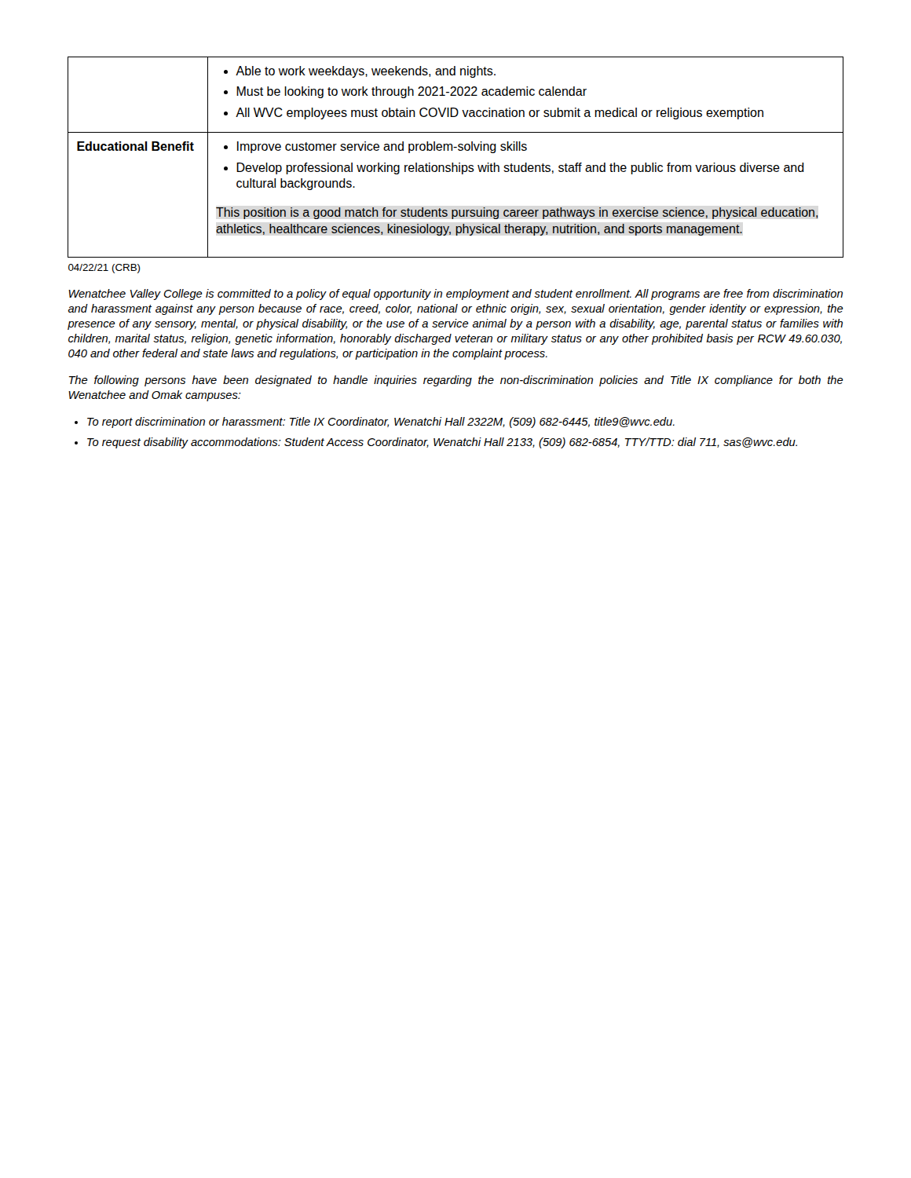| | Able to work weekdays, weekends, and nights. Must be looking to work through 2021-2022 academic calendar All WVC employees must obtain COVID vaccination or submit a medical or religious exemption |
| Educational Benefit | Improve customer service and problem-solving skills Develop professional working relationships with students, staff and the public from various diverse and cultural backgrounds. This position is a good match for students pursuing career pathways in exercise science, physical education, athletics, healthcare sciences, kinesiology, physical therapy, nutrition, and sports management. |
04/22/21 (CRB)
Wenatchee Valley College is committed to a policy of equal opportunity in employment and student enrollment. All programs are free from discrimination and harassment against any person because of race, creed, color, national or ethnic origin, sex, sexual orientation, gender identity or expression, the presence of any sensory, mental, or physical disability, or the use of a service animal by a person with a disability, age, parental status or families with children, marital status, religion, genetic information, honorably discharged veteran or military status or any other prohibited basis per RCW 49.60.030, 040 and other federal and state laws and regulations, or participation in the complaint process.
The following persons have been designated to handle inquiries regarding the non-discrimination policies and Title IX compliance for both the Wenatchee and Omak campuses:
To report discrimination or harassment: Title IX Coordinator, Wenatchi Hall 2322M, (509) 682-6445, title9@wvc.edu.
To request disability accommodations: Student Access Coordinator, Wenatchi Hall 2133, (509) 682-6854, TTY/TTD: dial 711, sas@wvc.edu.